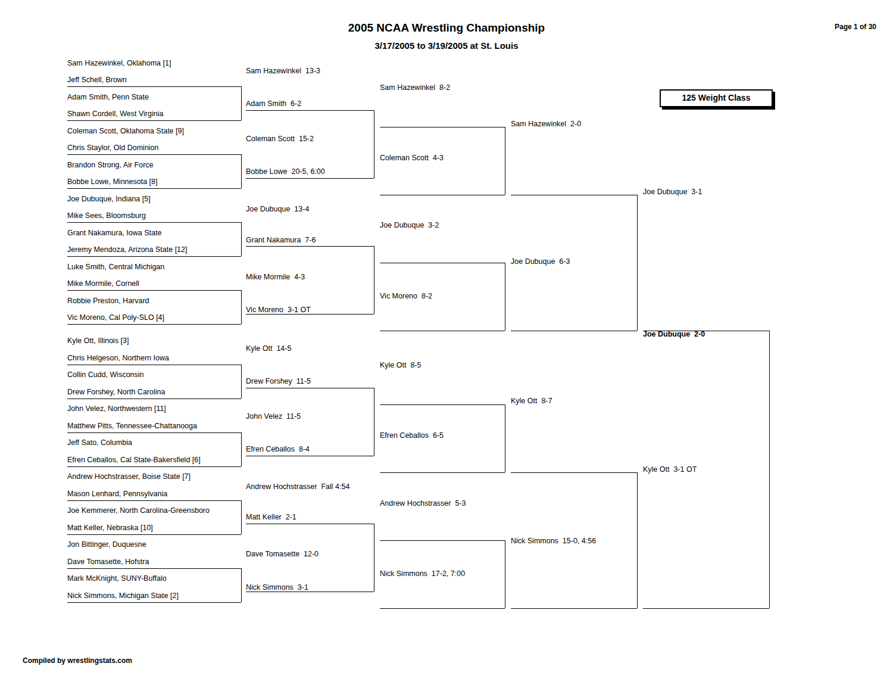Page 1 of 30
2005 NCAA Wrestling Championship
3/17/2005 to 3/19/2005 at St. Louis
125 Weight Class
Sam Hazewinkel, Oklahoma [1]
Jeff Schell, Brown
Adam Smith, Penn State
Shawn Cordell, West Virginia
Coleman Scott, Oklahoma State [9]
Chris Staylor, Old Dominion
Brandon Strong, Air Force
Bobbe Lowe, Minnesota [8]
Joe Dubuque, Indiana [5]
Mike Sees, Bloomsburg
Grant Nakamura, Iowa State
Jeremy Mendoza, Arizona State [12]
Luke Smith, Central Michigan
Mike Mormile, Cornell
Robbie Preston, Harvard
Vic Moreno, Cal Poly-SLO [4]
Kyle Ott, Illinois [3]
Chris Helgeson, Northern Iowa
Collin Cudd, Wisconsin
Drew Forshey, North Carolina
John Velez, Northwestern [11]
Matthew Pitts, Tennessee-Chattanooga
Jeff Sato, Columbia
Efren Ceballos, Cal State-Bakersfield [6]
Andrew Hochstrasser, Boise State [7]
Mason Lenhard, Pennsylvania
Joe Kemmerer, North Carolina-Greensboro
Matt Keller, Nebraska [10]
Jon Bittinger, Duquesne
Dave Tomasette, Hofstra
Mark McKnight, SUNY-Buffalo
Nick Simmons, Michigan State [2]
Sam Hazewinkel 13-3
Adam Smith 6-2
Coleman Scott 15-2
Bobbe Lowe 20-5, 6:00
Joe Dubuque 13-4
Grant Nakamura 7-6
Mike Mormile 4-3
Vic Moreno 3-1 OT
Kyle Ott 14-5
Drew Forshey 11-5
John Velez 11-5
Efren Ceballos 8-4
Andrew Hochstrasser Fall 4:54
Matt Keller 2-1
Dave Tomasette 12-0
Nick Simmons 3-1
Sam Hazewinkel 8-2
Coleman Scott 4-3
Joe Dubuque 3-2
Vic Moreno 8-2
Kyle Ott 8-5
Efren Ceballos 6-5
Andrew Hochstrasser 5-3
Nick Simmons 17-2, 7:00
Sam Hazewinkel 2-0
Joe Dubuque 6-3
Kyle Ott 8-7
Nick Simmons 15-0, 4:56
Joe Dubuque 3-1
Kyle Ott 3-1 OT
Joe Dubuque 2-0
Compiled by wrestlingstats.com